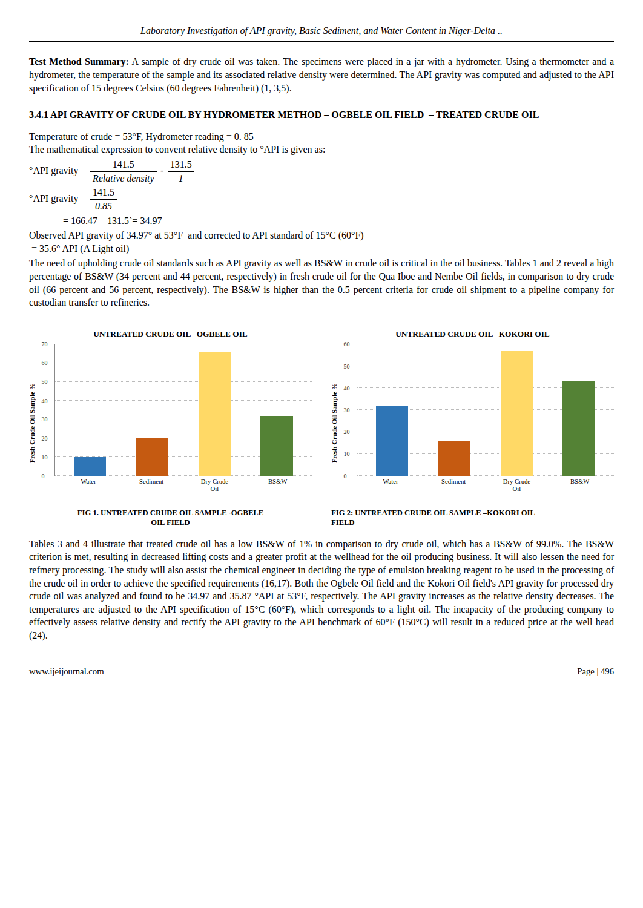Laboratory Investigation of API gravity, Basic Sediment, and Water Content in Niger-Delta ..
Test Method Summary: A sample of dry crude oil was taken. The specimens were placed in a jar with a hydrometer. Using a thermometer and a hydrometer, the temperature of the sample and its associated relative density were determined. The API gravity was computed and adjusted to the API specification of 15 degrees Celsius (60 degrees Fahrenheit) (1, 3,5).
3.4.1 API GRAVITY OF CRUDE OIL BY HYDROMETER METHOD – OGBELE OIL FIELD – TREATED CRUDE OIL
Temperature of crude = 53°F, Hydrometer reading = 0. 85
The mathematical expression to convent relative density to °API is given as:
°API gravity = 141.5 Relative density - 131.51
°API gravity = 141.50.85
= 166.47 – 131.5`= 34.97
Observed API gravity of 34.97° at 53°F and corrected to API standard of 15°C (60°F)
= 35.6° API (A Light oil)
The need of upholding crude oil standards such as API gravity as well as BS&W in crude oil is critical in the oil business. Tables 1 and 2 reveal a high percentage of BS&W (34 percent and 44 percent, respectively) in fresh crude oil for the Qua Iboe and Nembe Oil fields, in comparison to dry crude oil (66 percent and 56 percent, respectively). The BS&W is higher than the 0.5 percent criteria for crude oil shipment to a pipeline company for custodian transfer to refineries.
UNTREATED CRUDE OIL –OGBELE OIL
Fresh Crude Oil Sample %
0
10
20
30
40
50
60
70
Water Sediment Dry Crude Oil BS&W
FIG 1. UNTREATED CRUDE OIL SAMPLE -OGBELE
OIL FIELD
UNTREATED CRUDE OIL –KOKORI OIL
Fresh Crude Oil Sample %
0
10
20
30
40
50
60
Water Sediment Dry Crude Oil BS&W
FIG 2: UNTREATED CRUDE OIL SAMPLE –KOKORI OIL
FIELD
Tables 3 and 4 illustrate that treated crude oil has a low BS&W of 1% in comparison to dry crude oil, which has a BS&W of 99.0%. The BS&W criterion is met, resulting in decreased lifting costs and a greater profit at the wellhead for the oil producing business. It will also lessen the need for refmery processing. The study will also assist the chemical engineer in deciding the type of emulsion breaking reagent to be used in the processing of the crude oil in order to achieve the specified requirements (16,17). Both the Ogbele Oil field and the Kokori Oil field's API gravity for processed dry crude oil was analyzed and found to be 34.97 and 35.87 °API at 53°F, respectively. The API gravity increases as the relative density decreases. The temperatures are adjusted to the API specification of 15°C (60°F), which corresponds to a light oil. The incapacity of the producing company to effectively assess relative density and rectify the API gravity to the API benchmark of 60°F (150°C) will result in a reduced price at the well head (24).
www.ijeijournal.com Page | 496